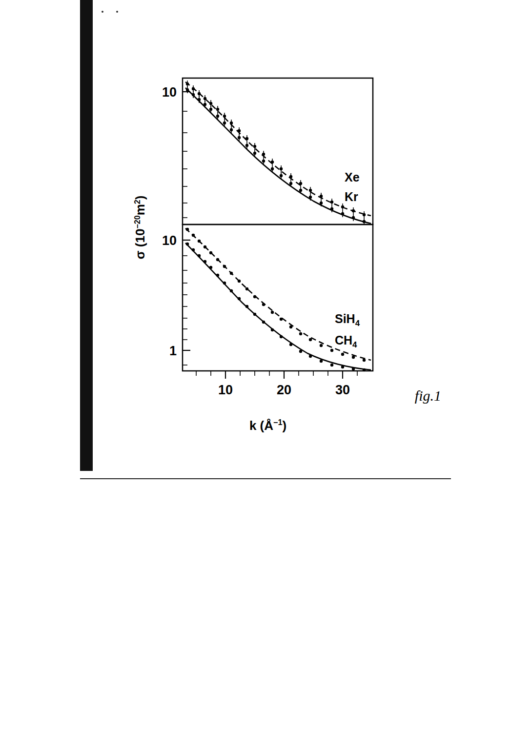σ (10−20m2)
10 Xe Kr 10 1 SiH4 CH4 10 20 30
k (Å−1)
fig.1